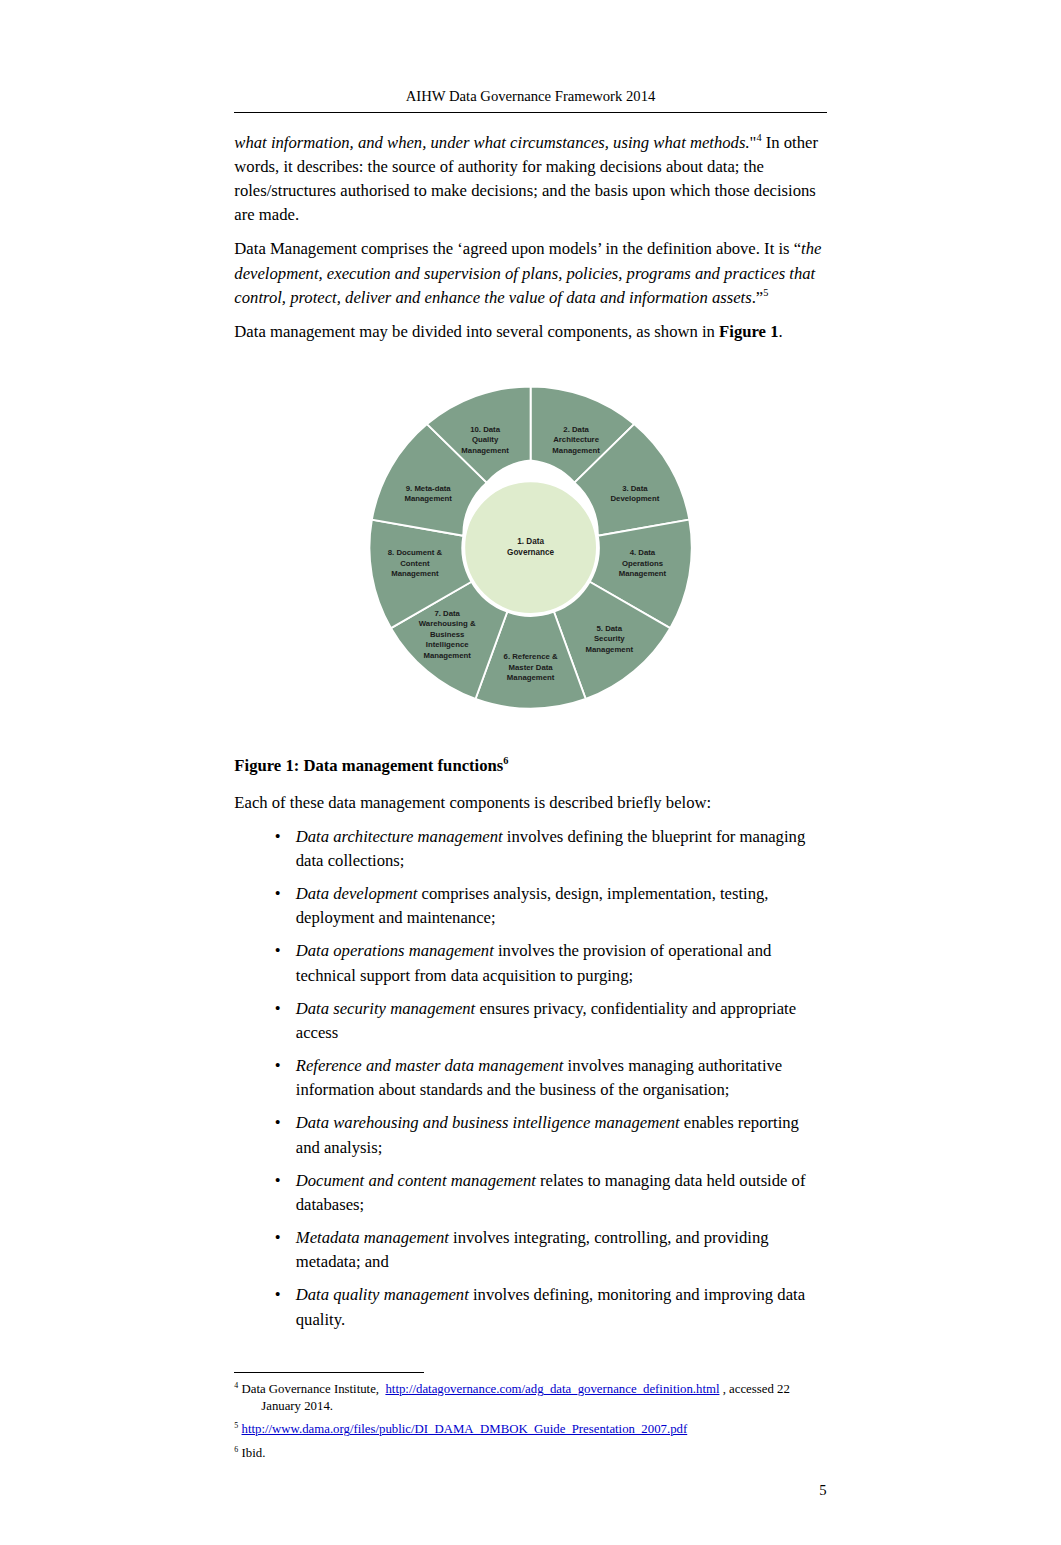AIHW Data Governance Framework 2014
what information, and when, under what circumstances, using what methods."4 In other words, it describes: the source of authority for making decisions about data; the roles/structures authorised to make decisions; and the basis upon which those decisions are made.
Data Management comprises the ‘agreed upon models’ in the definition above. It is “the development, execution and supervision of plans, policies, programs and practices that control, protect, deliver and enhance the value of data and information assets.”5
Data management may be divided into several components, as shown in Figure 1.
Segment 1: 2. Data Architecture Management (-90 to -50) 2. Data Architecture Management 3. Data Development 4. Data Operations Management 5. Data Security Management 6. Reference & Master Data Management 7. Data Warehousing & Business Intelligence Management 8. Document & Content Management 9. Meta-data Management 10. Data Quality Management 1. Data Governance
Figure 1: Data management functions6
Each of these data management components is described briefly below:
Data architecture management involves defining the blueprint for managing data collections;
Data development comprises analysis, design, implementation, testing, deployment and maintenance;
Data operations management involves the provision of operational and technical support from data acquisition to purging;
Data security management ensures privacy, confidentiality and appropriate access
Reference and master data management involves managing authoritative information about standards and the business of the organisation;
Data warehousing and business intelligence management enables reporting and analysis;
Document and content management relates to managing data held outside of databases;
Metadata management involves integrating, controlling, and providing metadata; and
Data quality management involves defining, monitoring and improving data quality.
4 Data Governance Institute, http://datagovernance.com/adg_data_governance_definition.html , accessed 22 January 2014.
5 http://www.dama.org/files/public/DI_DAMA_DMBOK_Guide_Presentation_2007.pdf
6 Ibid.
5